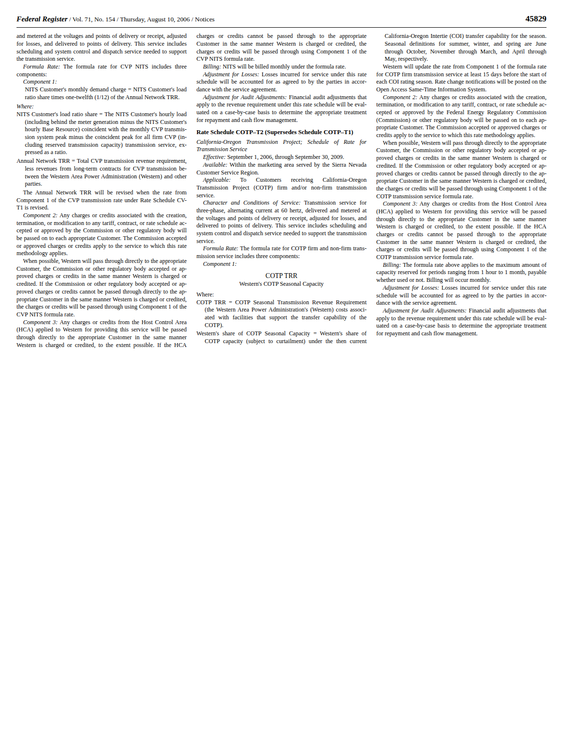Federal Register / Vol. 71, No. 154 / Thursday, August 10, 2006 / Notices
45829
and metered at the voltages and points of delivery or receipt, adjusted for losses, and delivered to points of delivery. This service includes scheduling and system control and dispatch service needed to support the transmission service.
Formula Rate: The formula rate for CVP NITS includes three components:
Component 1:
NITS Customer's monthly demand charge = NITS Customer's load ratio share times one-twelfth (1/12) of the Annual Network TRR.
Where:
NITS Customer's load ratio share = The NITS Customer's hourly load (including behind the meter generation minus the NITS Customer's hourly Base Resource) coincident with the monthly CVP transmission system peak minus the coincident peak for all firm CVP (including reserved transmission capacity) transmission service, expressed as a ratio.
Annual Network TRR = Total CVP transmission revenue requirement, less revenues from long-term contracts for CVP transmission between the Western Area Power Administration (Western) and other parties.
The Annual Network TRR will be revised when the rate from Component 1 of the CVP transmission rate under Rate Schedule CV-T1 is revised.
Component 2: Any charges or credits associated with the creation, termination, or modification to any tariff, contract, or rate schedule accepted or approved by the Commission or other regulatory body will be passed on to each appropriate Customer. The Commission accepted or approved charges or credits apply to the service to which this rate methodology applies.
When possible, Western will pass through directly to the appropriate Customer, the Commission or other regulatory body accepted or approved charges or credits in the same manner Western is charged or credited. If the Commission or other regulatory body accepted or approved charges or credits cannot be passed through directly to the appropriate Customer in the same manner Western is charged or credited, the charges or credits will be passed through using Component 1 of the CVP NITS formula rate.
Component 3: Any charges or credits from the Host Control Area (HCA) applied to Western for providing this service will be passed through directly to the appropriate Customer in the same manner Western is charged or credited, to the extent possible. If the HCA charges or credits cannot be passed through to the appropriate Customer in the same manner Western is charged or credited, the charges or credits will be passed through using Component 1 of the CVP NITS formula rate.
Billing: NITS will be billed monthly under the formula rate.
Adjustment for Losses: Losses incurred for service under this rate schedule will be accounted for as agreed to by the parties in accordance with the service agreement.
Adjustment for Audit Adjustments: Financial audit adjustments that apply to the revenue requirement under this rate schedule will be evaluated on a case-by-case basis to determine the appropriate treatment for repayment and cash flow management.
Rate Schedule COTP–T2 (Supersedes Schedule COTP–T1)
California-Oregon Transmission Project; Schedule of Rate for Transmission Service
Effective: September 1, 2006, through September 30, 2009.
Available: Within the marketing area served by the Sierra Nevada Customer Service Region.
Applicable: To Customers receiving California-Oregon Transmission Project (COTP) firm and/or non-firm transmission service.
Character and Conditions of Service: Transmission service for three-phase, alternating current at 60 hertz, delivered and metered at the voltages and points of delivery or receipt, adjusted for losses, and delivered to points of delivery. This service includes scheduling and system control and dispatch service needed to support the transmission service.
Formula Rate: The formula rate for COTP firm and non-firm transmission service includes three components:
Component 1:
COTP TRR
Western's COTP Seasonal Capacity
Where:
COTP TRR = COTP Seasonal Transmission Revenue Requirement (the Western Area Power Administration's (Western) costs associated with facilities that support the transfer capability of the COTP).
Western's share of COTP Seasonal Capacity = Western's share of COTP capacity (subject to curtailment) under the then current California-Oregon Intertie (COI) transfer capability for the season. Seasonal definitions for summer, winter, and spring are June through October, November through March, and April through May, respectively.
Western will update the rate from Component 1 of the formula rate for COTP firm transmission service at least 15 days before the start of each COI rating season. Rate change notifications will be posted on the Open Access Same-Time Information System.
Component 2: Any charges or credits associated with the creation, termination, or modification to any tariff, contract, or rate schedule accepted or approved by the Federal Energy Regulatory Commission (Commission) or other regulatory body will be passed on to each appropriate Customer. The Commission accepted or approved charges or credits apply to the service to which this rate methodology applies.
When possible, Western will pass through directly to the appropriate Customer, the Commission or other regulatory body accepted or approved charges or credits in the same manner Western is charged or credited. If the Commission or other regulatory body accepted or approved charges or credits cannot be passed through directly to the appropriate Customer in the same manner Western is charged or credited, the charges or credits will be passed through using Component 1 of the COTP transmission service formula rate.
Component 3: Any charges or credits from the Host Control Area (HCA) applied to Western for providing this service will be passed through directly to the appropriate Customer in the same manner Western is charged or credited, to the extent possible. If the HCA charges or credits cannot be passed through to the appropriate Customer in the same manner Western is charged or credited, the charges or credits will be passed through using Component 1 of the COTP transmission service formula rate.
Billing: The formula rate above applies to the maximum amount of capacity reserved for periods ranging from 1 hour to 1 month, payable whether used or not. Billing will occur monthly.
Adjustment for Losses: Losses incurred for service under this rate schedule will be accounted for as agreed to by the parties in accordance with the service agreement.
Adjustment for Audit Adjustments: Financial audit adjustments that apply to the revenue requirement under this rate schedule will be evaluated on a case-by-case basis to determine the appropriate treatment for repayment and cash flow management.